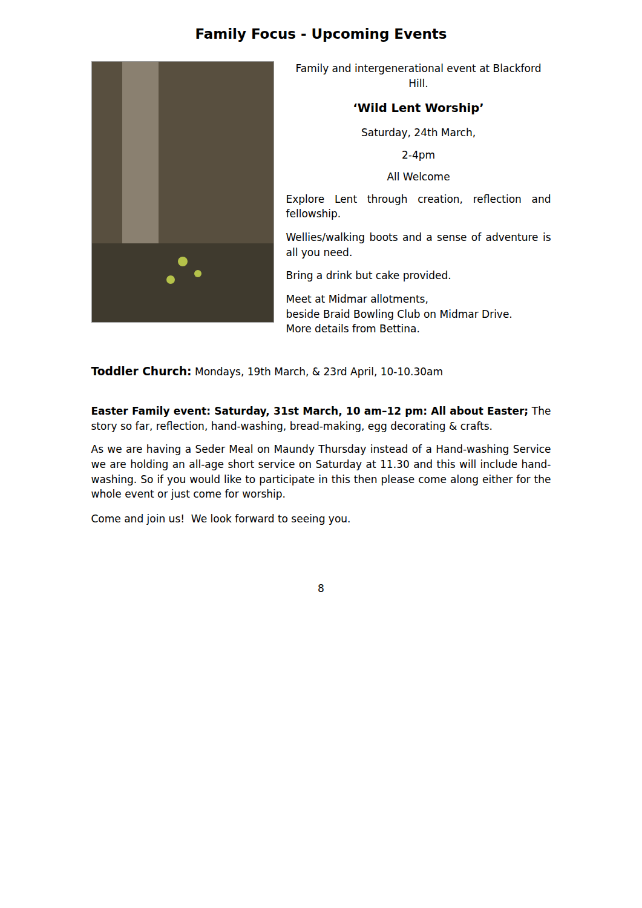Family Focus - Upcoming Events
Family and intergenerational event at Blackford Hill.
‘Wild Lent Worship’
Saturday, 24th March,
2-4pm
All Welcome
Explore Lent through creation, reflection and fellowship.
Wellies/walking boots and a sense of adventure is all you need.
Bring a drink but cake provided.
Meet at Midmar allotments,
beside Braid Bowling Club on Midmar Drive.
More details from Bettina.
Toddler Church: Mondays, 19th March, & 23rd April, 10-10.30am
Easter Family event: Saturday, 31st March, 10 am–12 pm: All about Easter; The story so far, reflection, hand-washing, bread-making, egg decorating & crafts.
As we are having a Seder Meal on Maundy Thursday instead of a Hand-washing Service we are holding an all-age short service on Saturday at 11.30 and this will include hand-washing. So if you would like to participate in this then please come along either for the whole event or just come for worship.
Come and join us! We look forward to seeing you.
8